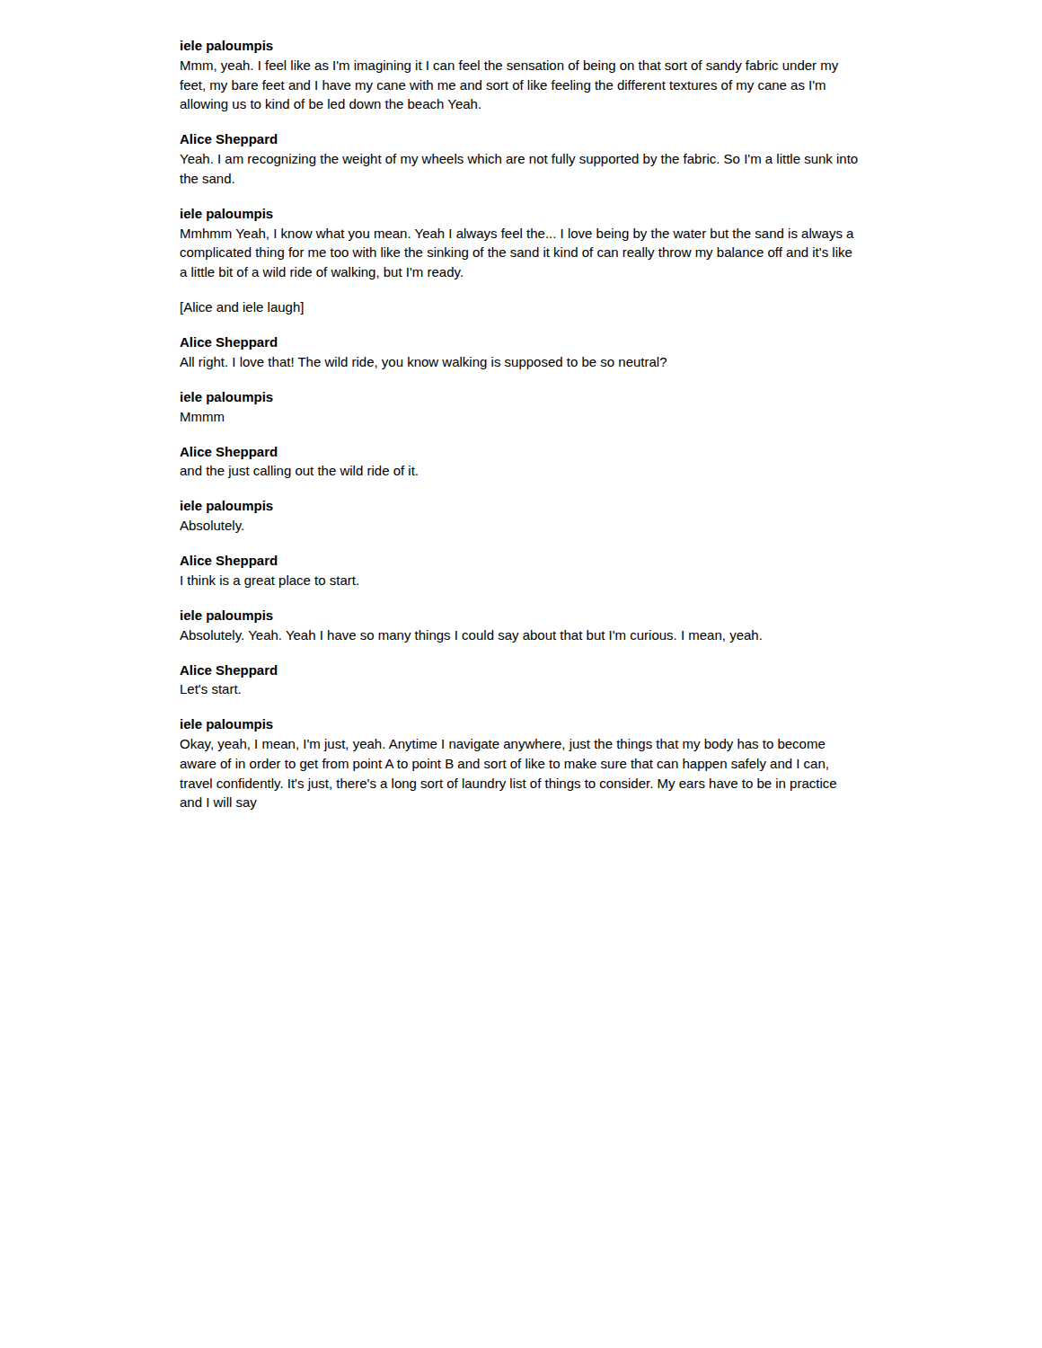iele paloumpis
Mmm, yeah. I feel like as I'm imagining it I can feel the sensation of being on that sort of sandy fabric under my feet, my bare feet and I have my cane with me and sort of like feeling the different textures of my cane as I'm allowing us to kind of be led down the beach Yeah.
Alice Sheppard
Yeah. I am recognizing the weight of my wheels which are not fully supported by the fabric. So I'm a little sunk into the sand.
iele paloumpis
Mmhmm Yeah, I know what you mean. Yeah I always feel the... I love being by the water but the sand is always a complicated thing for me too with like the sinking of the sand it kind of can really throw my balance off and it's like a little bit of a wild ride of walking, but I'm ready.
[Alice and iele laugh]
Alice Sheppard
All right. I love that! The wild ride, you know walking is supposed to be so neutral?
iele paloumpis
Mmmm
Alice Sheppard
and the just calling out the wild ride of it.
iele paloumpis
Absolutely.
Alice Sheppard
I think is a great place to start.
iele paloumpis
Absolutely. Yeah. Yeah I have so many things I could say about that but I'm curious. I mean, yeah.
Alice Sheppard
Let's start.
iele paloumpis
Okay, yeah, I mean, I'm just, yeah. Anytime I navigate anywhere, just the things that my body has to become aware of in order to get from point A to point B and sort of like to make sure that can happen safely and I can, travel confidently. It's just, there's a long sort of laundry list of things to consider. My ears have to be in practice and I will say